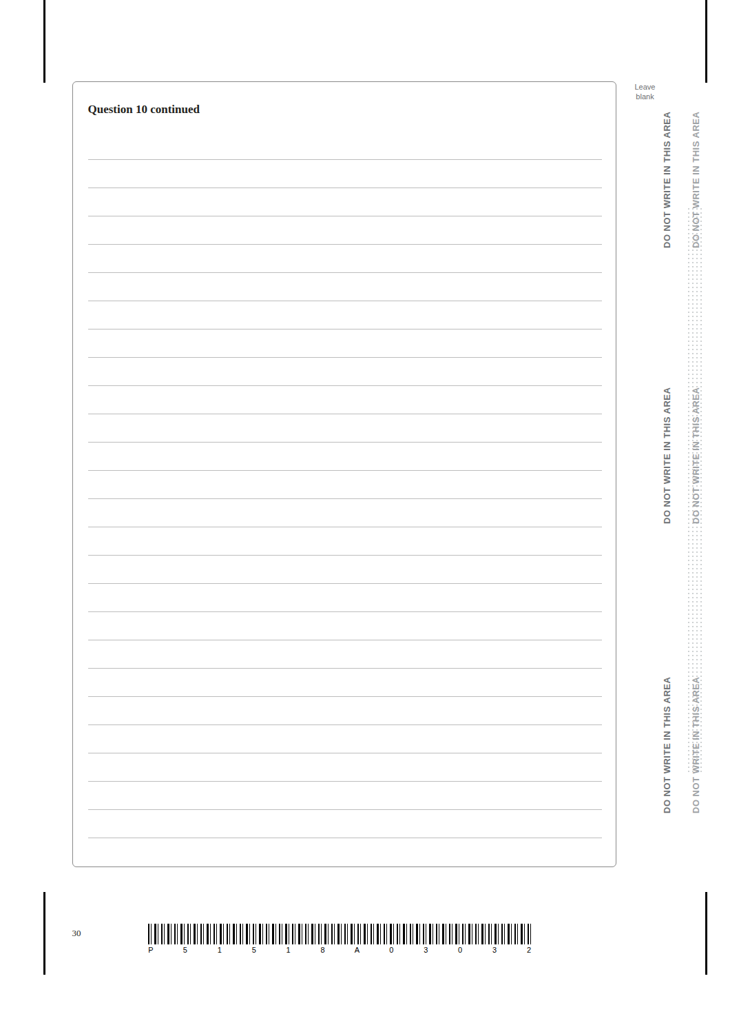Leave
blank
Question 10 continued
DO NOT WRITE IN THIS AREA
DO NOT WRITE IN THIS AREA
DO NOT WRITE IN THIS AREA
DO NOT WRITE IN THIS AREA
DO NOT WRITE IN THIS AREA
DO NOT WRITE IN THIS AREA
30
P 51518 A 03032